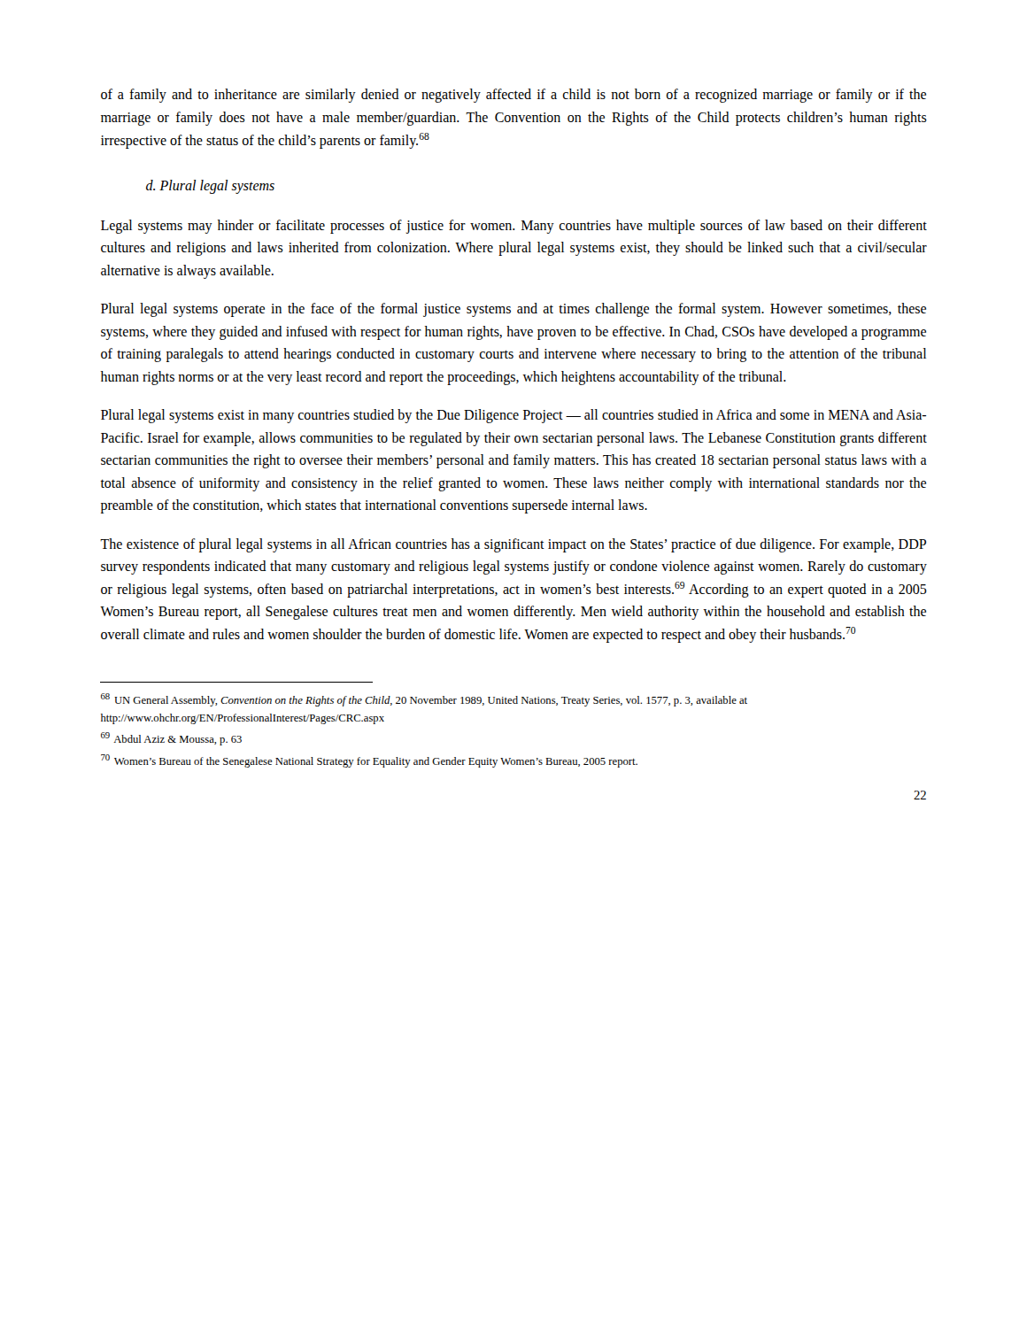of a family and to inheritance are similarly denied or negatively affected if a child is not born of a recognized marriage or family or if the marriage or family does not have a male member/guardian. The Convention on the Rights of the Child protects children’s human rights irrespective of the status of the child’s parents or family.68
d. Plural legal systems
Legal systems may hinder or facilitate processes of justice for women. Many countries have multiple sources of law based on their different cultures and religions and laws inherited from colonization. Where plural legal systems exist, they should be linked such that a civil/secular alternative is always available.
Plural legal systems operate in the face of the formal justice systems and at times challenge the formal system. However sometimes, these systems, where they guided and infused with respect for human rights, have proven to be effective. In Chad, CSOs have developed a programme of training paralegals to attend hearings conducted in customary courts and intervene where necessary to bring to the attention of the tribunal human rights norms or at the very least record and report the proceedings, which heightens accountability of the tribunal.
Plural legal systems exist in many countries studied by the Due Diligence Project — all countries studied in Africa and some in MENA and Asia-Pacific. Israel for example, allows communities to be regulated by their own sectarian personal laws. The Lebanese Constitution grants different sectarian communities the right to oversee their members’ personal and family matters. This has created 18 sectarian personal status laws with a total absence of uniformity and consistency in the relief granted to women. These laws neither comply with international standards nor the preamble of the constitution, which states that international conventions supersede internal laws.
The existence of plural legal systems in all African countries has a significant impact on the States’ practice of due diligence. For example, DDP survey respondents indicated that many customary and religious legal systems justify or condone violence against women. Rarely do customary or religious legal systems, often based on patriarchal interpretations, act in women’s best interests.69 According to an expert quoted in a 2005 Women’s Bureau report, all Senegalese cultures treat men and women differently. Men wield authority within the household and establish the overall climate and rules and women shoulder the burden of domestic life. Women are expected to respect and obey their husbands.70
68 UN General Assembly, Convention on the Rights of the Child, 20 November 1989, United Nations, Treaty Series, vol. 1577, p. 3, available at
http://www.ohchr.org/EN/ProfessionalInterest/Pages/CRC.aspx
69 Abdul Aziz & Moussa, p. 63
70 Women’s Bureau of the Senegalese National Strategy for Equality and Gender Equity Women’s Bureau, 2005 report.
22